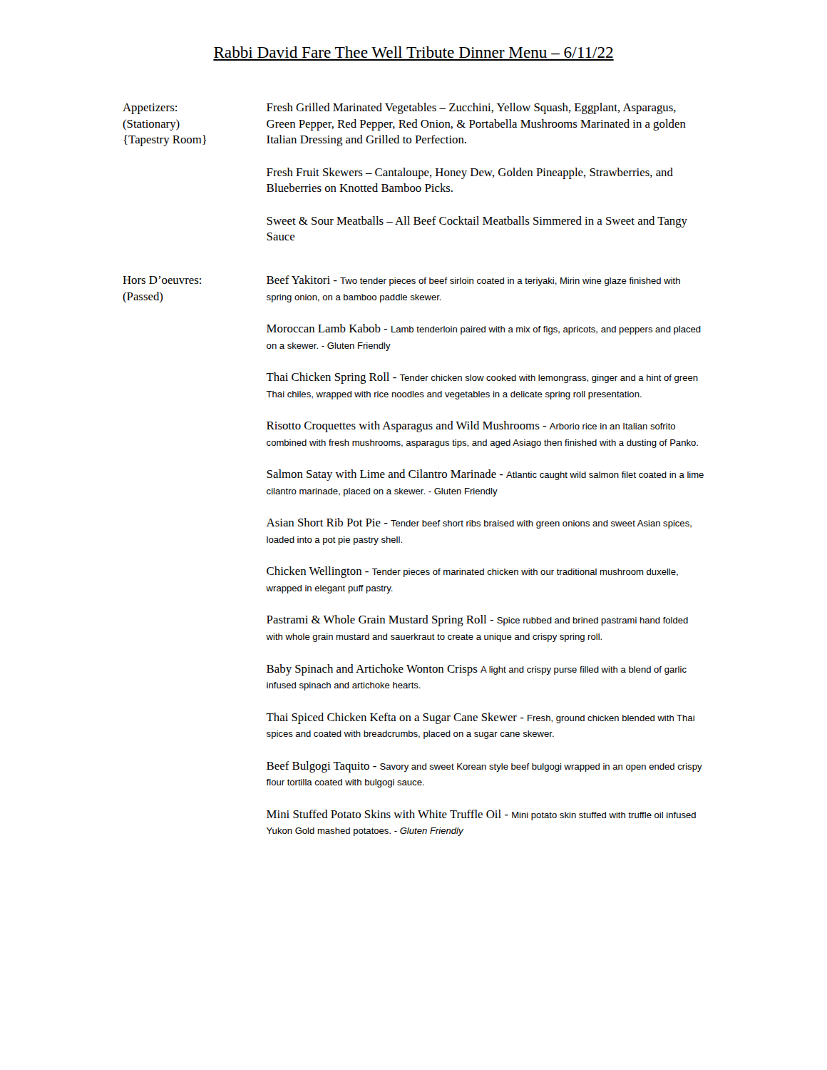Rabbi David Fare Thee Well Tribute Dinner Menu – 6/11/22
Appetizers:
(Stationary)
{Tapestry Room}
Fresh Grilled Marinated Vegetables – Zucchini, Yellow Squash, Eggplant, Asparagus, Green Pepper, Red Pepper, Red Onion, & Portabella Mushrooms Marinated in a golden Italian Dressing and Grilled to Perfection.
Fresh Fruit Skewers – Cantaloupe, Honey Dew, Golden Pineapple, Strawberries, and Blueberries on Knotted Bamboo Picks.
Sweet & Sour Meatballs – All Beef Cocktail Meatballs Simmered in a Sweet and Tangy Sauce
Hors D’oeuvres:
(Passed)
Beef Yakitori - Two tender pieces of beef sirloin coated in a teriyaki, Mirin wine glaze finished with spring onion, on a bamboo paddle skewer.
Moroccan Lamb Kabob - Lamb tenderloin paired with a mix of figs, apricots, and peppers and placed on a skewer. - Gluten Friendly
Thai Chicken Spring Roll - Tender chicken slow cooked with lemongrass, ginger and a hint of green Thai chiles, wrapped with rice noodles and vegetables in a delicate spring roll presentation.
Risotto Croquettes with Asparagus and Wild Mushrooms - Arborio rice in an Italian sofrito combined with fresh mushrooms, asparagus tips, and aged Asiago then finished with a dusting of Panko.
Salmon Satay with Lime and Cilantro Marinade - Atlantic caught wild salmon filet coated in a lime cilantro marinade, placed on a skewer. - Gluten Friendly
Asian Short Rib Pot Pie - Tender beef short ribs braised with green onions and sweet Asian spices, loaded into a pot pie pastry shell.
Chicken Wellington - Tender pieces of marinated chicken with our traditional mushroom duxelle, wrapped in elegant puff pastry.
Pastrami & Whole Grain Mustard Spring Roll - Spice rubbed and brined pastrami hand folded with whole grain mustard and sauerkraut to create a unique and crispy spring roll.
Baby Spinach and Artichoke Wonton Crisps A light and crispy purse filled with a blend of garlic infused spinach and artichoke hearts.
Thai Spiced Chicken Kefta on a Sugar Cane Skewer - Fresh, ground chicken blended with Thai spices and coated with breadcrumbs, placed on a sugar cane skewer.
Beef Bulgogi Taquito - Savory and sweet Korean style beef bulgogi wrapped in an open ended crispy flour tortilla coated with bulgogi sauce.
Mini Stuffed Potato Skins with White Truffle Oil - Mini potato skin stuffed with truffle oil infused Yukon Gold mashed potatoes. - Gluten Friendly